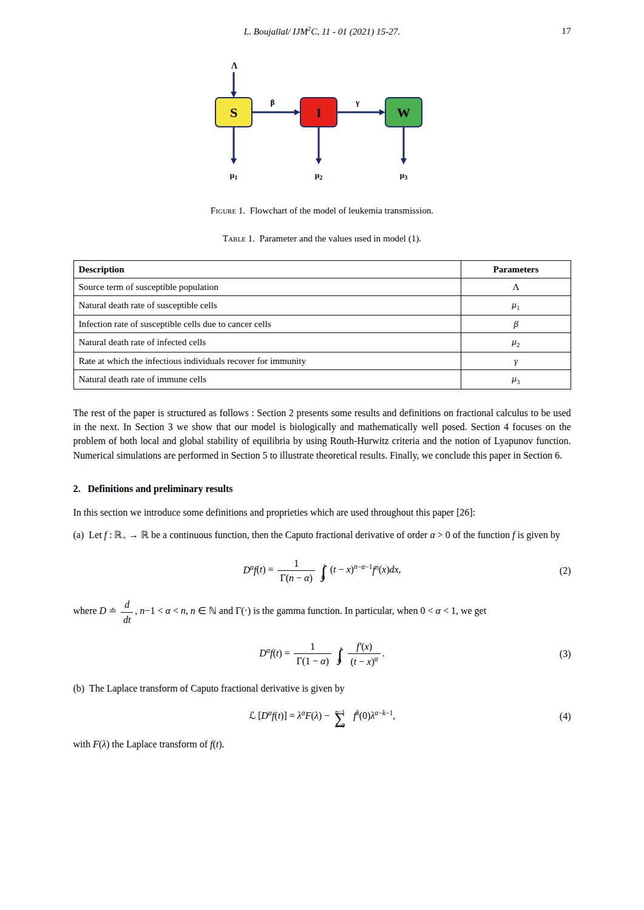L. Boujallal/ IJM2C, 11 - 01 (2021) 15-27. 17
Λ S β I γ W μ1 μ2 μ3
Figure 1. Flowchart of the model of leukemia transmission.
Table 1. Parameter and the values used in model (1).
| Description | Parameters |
| --- | --- |
| Source term of susceptible population | Λ |
| Natural death rate of susceptible cells | μ 1 |
| Infection rate of susceptible cells due to cancer cells | β |
| Natural death rate of infected cells | μ 2 |
| Rate at which the infectious individuals recover for immunity | γ |
| Natural death rate of immune cells | μ 3 |
The rest of the paper is structured as follows : Section 2 presents some results and definitions on fractional calculus to be used in the next. In Section 3 we show that our model is biologically and mathematically well posed. Section 4 focuses on the problem of both local and global stability of equilibria by using Routh-Hurwitz criteria and the notion of Lyapunov function. Numerical simulations are performed in Section 5 to illustrate theoretical results. Finally, we conclude this paper in Section 6.
2. Definitions and preliminary results
In this section we introduce some definitions and proprieties which are used throughout this paper [26]:
(a) Let f : ℝ+ → ℝ be a continuous function, then the Caputo fractional derivative of order α > 0 of the function f is given by
Dαf(t) = 1 Γ(n − α) ∫t 0 (t − x)n−α−1fn(x)dx,
(2)
where D ≐ ddt, n−1 < α < n, n ∈ ℕ and Γ(·) is the gamma function. In particular, when 0 < α < 1, we get
Dαf(t) = 1 Γ(1 − α) ∫t 0 f′(x)(t − x)α.
(3)
(b) The Laplace transform of Caputo fractional derivative is given by
ℒ [Dαf(t)] = λαF(λ) − ∑n−1 k=0 fk(0)λα−k−1,
(4)
with F(λ) the Laplace transform of f(t).